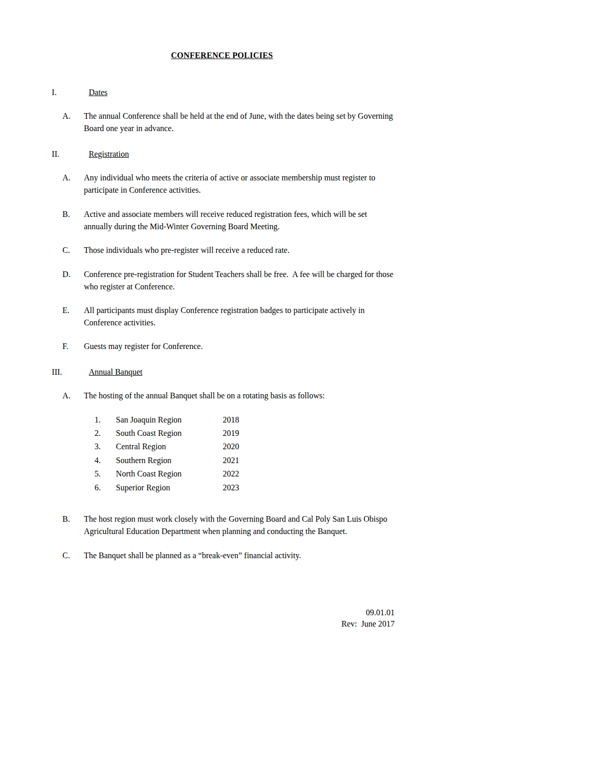CONFERENCE POLICIES
I.
Dates
A.
The annual Conference shall be held at the end of June, with the dates being set by Governing Board one year in advance.
II.
Registration
A.
Any individual who meets the criteria of active or associate membership must register to participate in Conference activities.
B.
Active and associate members will receive reduced registration fees, which will be set annually during the Mid-Winter Governing Board Meeting.
C.
Those individuals who pre-register will receive a reduced rate.
D.
Conference pre-registration for Student Teachers shall be free. A fee will be charged for those who register at Conference.
E.
All participants must display Conference registration badges to participate actively in Conference activities.
F.
Guests may register for Conference.
III.
Annual Banquet
A.
The hosting of the annual Banquet shall be on a rotating basis as follows:
| 1. | San Joaquin Region | 2018 |
| 2. | South Coast Region | 2019 |
| 3. | Central Region | 2020 |
| 4. | Southern Region | 2021 |
| 5. | North Coast Region | 2022 |
| 6. | Superior Region | 2023 |
B.
The host region must work closely with the Governing Board and Cal Poly San Luis Obispo Agricultural Education Department when planning and conducting the Banquet.
C.
The Banquet shall be planned as a “break-even” financial activity.
09.01.01
Rev: June 2017